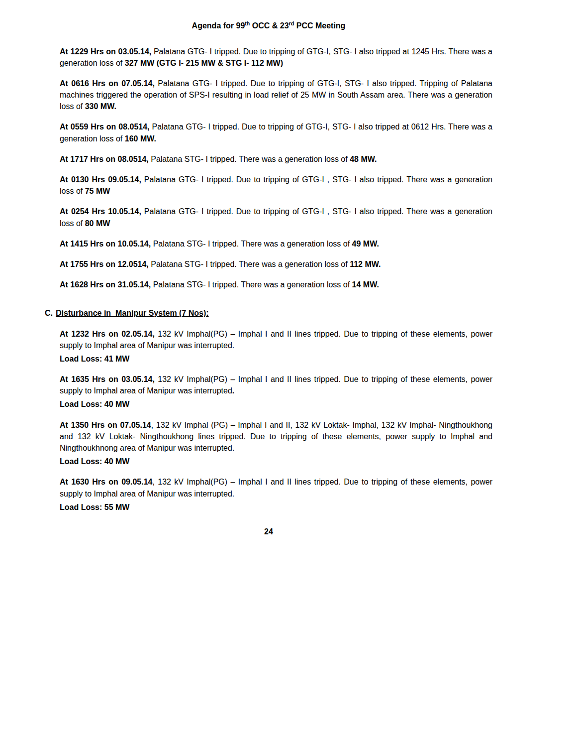Agenda for 99th OCC & 23rd PCC Meeting
At 1229 Hrs on 03.05.14, Palatana GTG- I tripped. Due to tripping of GTG-I, STG- I also tripped at 1245 Hrs. There was a generation loss of 327 MW (GTG I- 215 MW & STG I- 112 MW)
At 0616 Hrs on 07.05.14, Palatana GTG- I tripped. Due to tripping of GTG-I, STG- I also tripped. Tripping of Palatana machines triggered the operation of SPS-I resulting in load relief of 25 MW in South Assam area. There was a generation loss of 330 MW.
At 0559 Hrs on 08.0514, Palatana GTG- I tripped. Due to tripping of GTG-I, STG- I also tripped at 0612 Hrs. There was a generation loss of 160 MW.
At 1717 Hrs on 08.0514, Palatana STG- I tripped. There was a generation loss of 48 MW.
At 0130 Hrs 09.05.14, Palatana GTG- I tripped. Due to tripping of GTG-I , STG- I also tripped. There was a generation loss of 75 MW
At 0254 Hrs 10.05.14, Palatana GTG- I tripped. Due to tripping of GTG-I , STG- I also tripped. There was a generation loss of 80 MW
At 1415 Hrs on 10.05.14, Palatana STG- I tripped. There was a generation loss of 49 MW.
At 1755 Hrs on 12.0514, Palatana STG- I tripped. There was a generation loss of 112 MW.
At 1628 Hrs on 31.05.14, Palatana STG- I tripped. There was a generation loss of 14 MW.
C. Disturbance in Manipur System (7 Nos):
At 1232 Hrs on 02.05.14, 132 kV Imphal(PG) – Imphal I and II lines tripped. Due to tripping of these elements, power supply to Imphal area of Manipur was interrupted.
Load Loss: 41 MW
At 1635 Hrs on 03.05.14, 132 kV Imphal(PG) – Imphal I and II lines tripped. Due to tripping of these elements, power supply to Imphal area of Manipur was interrupted.
Load Loss: 40 MW
At 1350 Hrs on 07.05.14, 132 kV Imphal (PG) – Imphal I and II, 132 kV Loktak- Imphal, 132 kV Imphal- Ningthoukhong and 132 kV Loktak- Ningthoukhong lines tripped. Due to tripping of these elements, power supply to Imphal and Ningthoukhnong area of Manipur was interrupted.
Load Loss: 40 MW
At 1630 Hrs on 09.05.14, 132 kV Imphal(PG) – Imphal I and II lines tripped. Due to tripping of these elements, power supply to Imphal area of Manipur was interrupted.
Load Loss: 55 MW
24